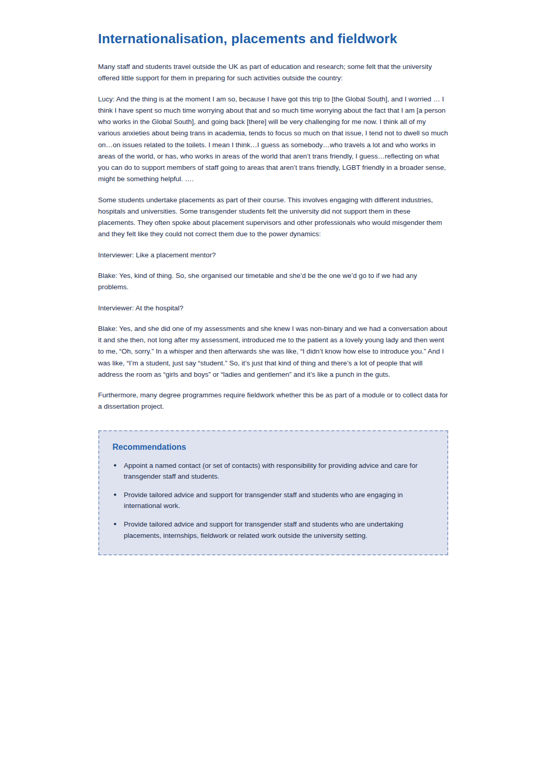Internationalisation, placements and fieldwork
Many staff and students travel outside the UK as part of education and research; some felt that the university offered little support for them in preparing for such activities outside the country:
Lucy: And the thing is at the moment I am so, because I have got this trip to [the Global South], and I worried … I think I have spent so much time worrying about that and so much time worrying about the fact that I am [a person who works in the Global South], and going back [there] will be very challenging for me now. I think all of my various anxieties about being trans in academia, tends to focus so much on that issue, I tend not to dwell so much on…on issues related to the toilets. I mean I think…I guess as somebody…who travels a lot and who works in areas of the world, or has, who works in areas of the world that aren’t trans friendly, I guess…reflecting on what you can do to support members of staff going to areas that aren’t trans friendly, LGBT friendly in a broader sense, might be something helpful. ….
Some students undertake placements as part of their course. This involves engaging with different industries, hospitals and universities. Some transgender students felt the university did not support them in these placements. They often spoke about placement supervisors and other professionals who would misgender them and they felt like they could not correct them due to the power dynamics:
Interviewer: Like a placement mentor?
Blake: Yes, kind of thing. So, she organised our timetable and she’d be the one we’d go to if we had any problems.
Interviewer: At the hospital?
Blake: Yes, and she did one of my assessments and she knew I was non-binary and we had a conversation about it and she then, not long after my assessment, introduced me to the patient as a lovely young lady and then went to me, “Oh, sorry.” In a whisper and then afterwards she was like, “I didn’t know how else to introduce you.” And I was like, “I’m a student, just say “student.” So, it’s just that kind of thing and there’s a lot of people that will address the room as “girls and boys” or “ladies and gentlemen” and it’s like a punch in the guts.
Furthermore, many degree programmes require fieldwork whether this be as part of a module or to collect data for a dissertation project.
Recommendations
Appoint a named contact (or set of contacts) with responsibility for providing advice and care for transgender staff and students.
Provide tailored advice and support for transgender staff and students who are engaging in international work.
Provide tailored advice and support for transgender staff and students who are undertaking placements, internships, fieldwork or related work outside the university setting.